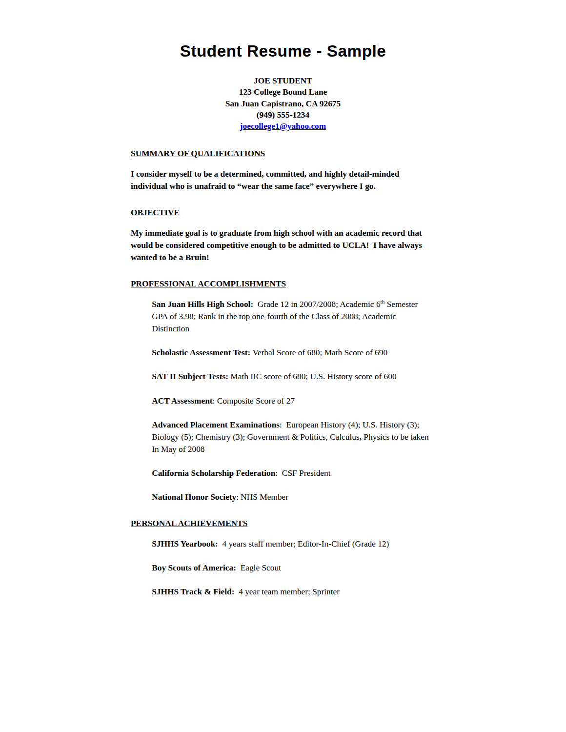Student Resume - Sample
JOE STUDENT
123 College Bound Lane
San Juan Capistrano, CA 92675
(949) 555-1234
joecollege1@yahoo.com
SUMMARY OF QUALIFICATIONS
I consider myself to be a determined, committed, and highly detail-minded individual who is unafraid to “wear the same face” everywhere I go.
OBJECTIVE
My immediate goal is to graduate from high school with an academic record that would be considered competitive enough to be admitted to UCLA! I have always wanted to be a Bruin!
PROFESSIONAL ACCOMPLISHMENTS
San Juan Hills High School: Grade 12 in 2007/2008; Academic 6th Semester GPA of 3.98; Rank in the top one-fourth of the Class of 2008; Academic Distinction
Scholastic Assessment Test: Verbal Score of 680; Math Score of 690
SAT II Subject Tests: Math IIC score of 680; U.S. History score of 600
ACT Assessment: Composite Score of 27
Advanced Placement Examinations: European History (4); U.S. History (3); Biology (5); Chemistry (3); Government & Politics, Calculus, Physics to be taken In May of 2008
California Scholarship Federation: CSF President
National Honor Society: NHS Member
PERSONAL ACHIEVEMENTS
SJHHS Yearbook: 4 years staff member; Editor-In-Chief (Grade 12)
Boy Scouts of America: Eagle Scout
SJHHS Track & Field: 4 year team member; Sprinter